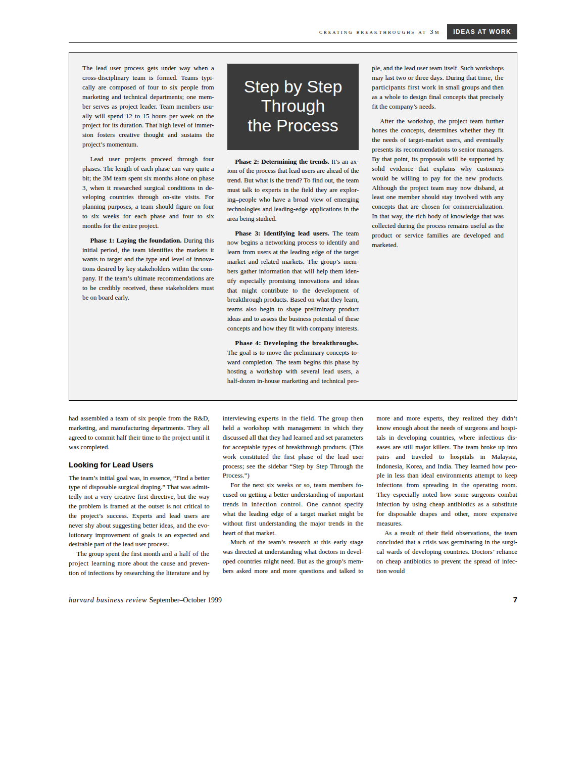creating breakthroughs at 3m
Ideas at Work
The lead user process gets under way when a cross-disciplinary team is formed. Teams typically are composed of four to six people from marketing and technical departments; one member serves as project leader. Team members usually will spend 12 to 15 hours per week on the project for its duration. That high level of immersion fosters creative thought and sustains the project’s momentum.
Lead user projects proceed through four phases. The length of each phase can vary quite a bit; the 3M team spent six months alone on phase 3, when it researched surgical conditions in developing countries through on-site visits. For planning purposes, a team should figure on four to six weeks for each phase and four to six months for the entire project.
Phase 1: Laying the foundation. During this initial period, the team identifies the markets it wants to target and the type and level of innovations desired by key stakeholders within the company. If the team’s ultimate recommendations are to be credibly received, these stakeholders must be on board early.
Step by Step
Through
the Process
Phase 2: Determining the trends. It’s an axiom of the process that lead users are ahead of the trend. But what is the trend? To find out, the team must talk to experts in the field they are exploring–people who have a broad view of emerging technologies and leading-edge applications in the area being studied.
Phase 3: Identifying lead users. The team now begins a networking process to identify and learn from users at the leading edge of the target market and related markets. The group’s members gather information that will help them identify especially promising innovations and ideas that might contribute to the development of breakthrough products. Based on what they learn, teams also begin to shape preliminary product ideas and to assess the business potential of these concepts and how they fit with company interests.
Phase 4: Developing the breakthroughs. The goal is to move the preliminary concepts toward completion. The team begins this phase by hosting a workshop with several lead users, a half-dozen in-house marketing and technical people, and the lead user team itself. Such workshops may last two or three days. During that time, the participants first work in small groups and then as a whole to design final concepts that precisely fit the company’s needs.
After the workshop, the project team further hones the concepts, determines whether they fit the needs of target-market users, and eventually presents its recommendations to senior managers. By that point, its proposals will be supported by solid evidence that explains why customers would be willing to pay for the new products. Although the project team may now disband, at least one member should stay involved with any concepts that are chosen for commercialization. In that way, the rich body of knowledge that was collected during the process remains useful as the product or service families are developed and marketed.
had assembled a team of six people from the R&D, marketing, and manufacturing departments. They all agreed to commit half their time to the project until it was completed.
Looking for Lead Users
The team’s initial goal was, in essence, “Find a better type of disposable surgical draping.” That was admittedly not a very creative first directive, but the way the problem is framed at the outset is not critical to the project’s success. Experts and lead users are never shy about suggesting better ideas, and the evolutionary improvement of goals is an expected and desirable part of the lead user process.
The group spent the first month and a half of the project learning more about the cause and prevention of infections by researching the literature and by interviewing experts in the field. The group then held a workshop with management in which they discussed all that they had learned and set parameters for acceptable types of breakthrough products. (This work constituted the first phase of the lead user process; see the sidebar “Step by Step Through the Process.”)
For the next six weeks or so, team members focused on getting a better understanding of important trends in infection control. One cannot specify what the leading edge of a target market might be without first understanding the major trends in the heart of that market.
Much of the team’s research at this early stage was directed at understanding what doctors in developed countries might need. But as the group’s members asked more and more questions and talked to more and more experts, they realized they didn’t know enough about the needs of surgeons and hospitals in developing countries, where infectious diseases are still major killers. The team broke up into pairs and traveled to hospitals in Malaysia, Indonesia, Korea, and India. They learned how people in less than ideal environments attempt to keep infections from spreading in the operating room. They especially noted how some surgeons combat infection by using cheap antibiotics as a substitute for disposable drapes and other, more expensive measures.
As a result of their field observations, the team concluded that a crisis was germinating in the surgical wards of developing countries. Doctors’ reliance on cheap antibiotics to prevent the spread of infection would
harvard business review September–October 1999
7